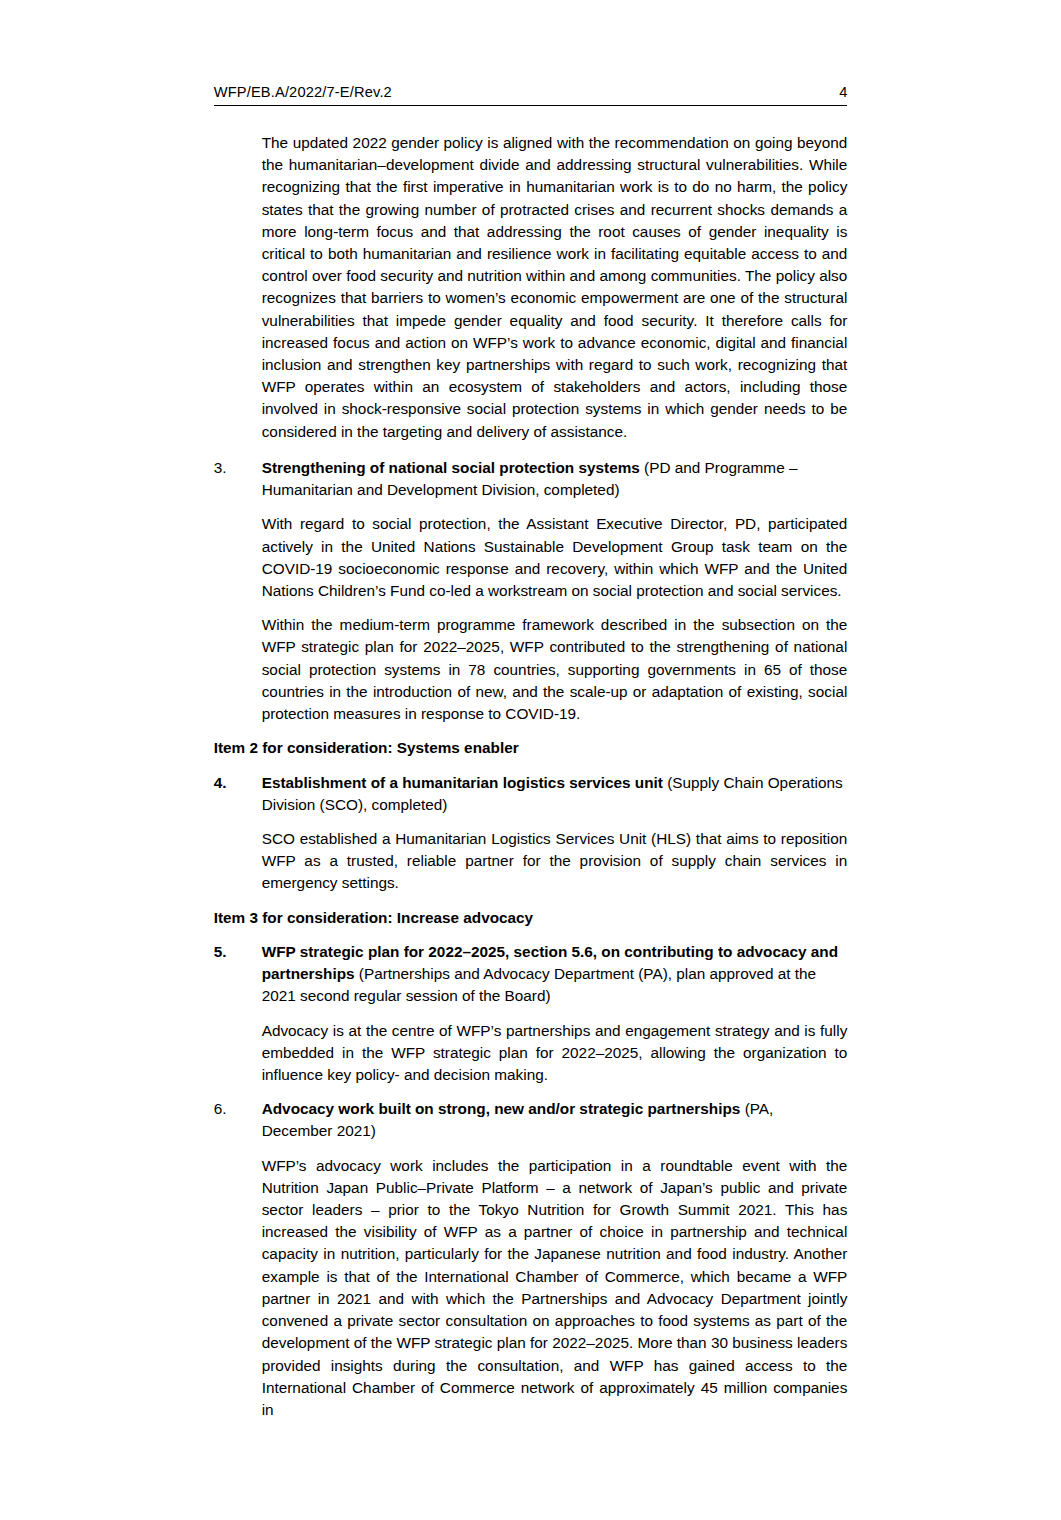WFP/EB.A/2022/7-E/Rev.2 4
The updated 2022 gender policy is aligned with the recommendation on going beyond the humanitarian–development divide and addressing structural vulnerabilities. While recognizing that the first imperative in humanitarian work is to do no harm, the policy states that the growing number of protracted crises and recurrent shocks demands a more long-term focus and that addressing the root causes of gender inequality is critical to both humanitarian and resilience work in facilitating equitable access to and control over food security and nutrition within and among communities. The policy also recognizes that barriers to women’s economic empowerment are one of the structural vulnerabilities that impede gender equality and food security. It therefore calls for increased focus and action on WFP’s work to advance economic, digital and financial inclusion and strengthen key partnerships with regard to such work, recognizing that WFP operates within an ecosystem of stakeholders and actors, including those involved in shock-responsive social protection systems in which gender needs to be considered in the targeting and delivery of assistance.
3. Strengthening of national social protection systems (PD and Programme – Humanitarian and Development Division, completed)
With regard to social protection, the Assistant Executive Director, PD, participated actively in the United Nations Sustainable Development Group task team on the COVID-19 socioeconomic response and recovery, within which WFP and the United Nations Children’s Fund co-led a workstream on social protection and social services.
Within the medium-term programme framework described in the subsection on the WFP strategic plan for 2022–2025, WFP contributed to the strengthening of national social protection systems in 78 countries, supporting governments in 65 of those countries in the introduction of new, and the scale-up or adaptation of existing, social protection measures in response to COVID-19.
Item 2 for consideration: Systems enabler
4. Establishment of a humanitarian logistics services unit (Supply Chain Operations Division (SCO), completed)
SCO established a Humanitarian Logistics Services Unit (HLS) that aims to reposition WFP as a trusted, reliable partner for the provision of supply chain services in emergency settings.
Item 3 for consideration: Increase advocacy
5. WFP strategic plan for 2022–2025, section 5.6, on contributing to advocacy and partnerships (Partnerships and Advocacy Department (PA), plan approved at the 2021 second regular session of the Board)
Advocacy is at the centre of WFP’s partnerships and engagement strategy and is fully embedded in the WFP strategic plan for 2022–2025, allowing the organization to influence key policy- and decision making.
6. Advocacy work built on strong, new and/or strategic partnerships (PA, December 2021)
WFP’s advocacy work includes the participation in a roundtable event with the Nutrition Japan Public–Private Platform – a network of Japan’s public and private sector leaders – prior to the Tokyo Nutrition for Growth Summit 2021. This has increased the visibility of WFP as a partner of choice in partnership and technical capacity in nutrition, particularly for the Japanese nutrition and food industry. Another example is that of the International Chamber of Commerce, which became a WFP partner in 2021 and with which the Partnerships and Advocacy Department jointly convened a private sector consultation on approaches to food systems as part of the development of the WFP strategic plan for 2022–2025. More than 30 business leaders provided insights during the consultation, and WFP has gained access to the International Chamber of Commerce network of approximately 45 million companies in